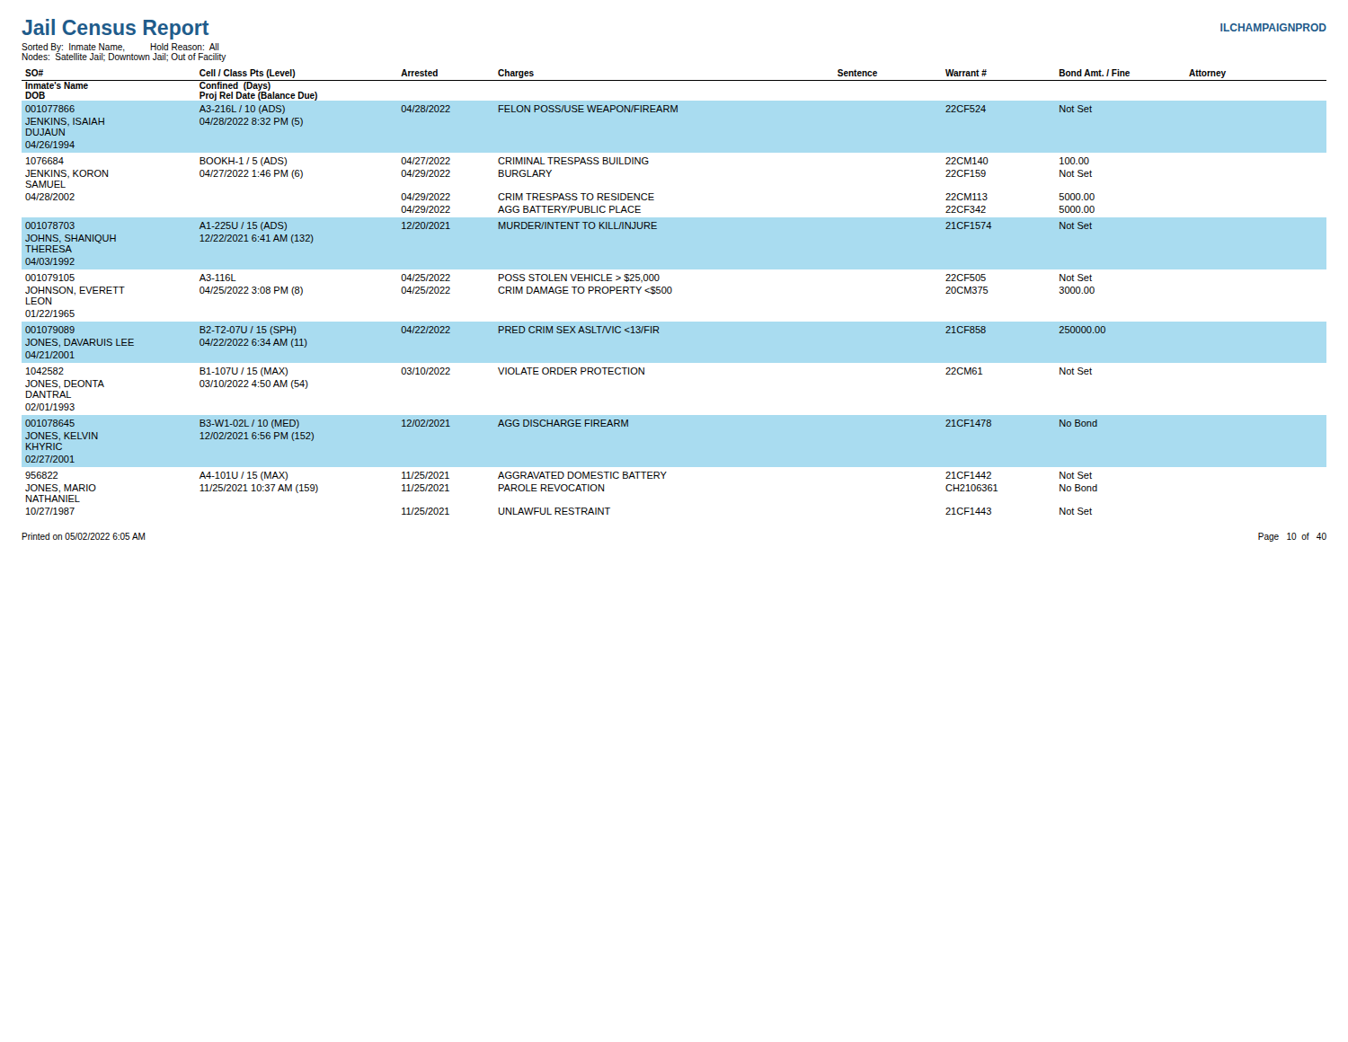Jail Census Report
ILCHAMPAIGNPROD
Sorted By: Inmate Name, Hold Reason: All
Nodes: Satellite Jail; Downtown Jail; Out of Facility
| SO# | Cell / Class Pts (Level) | Arrested | Charges | Sentence | Warrant # | Bond Amt. / Fine | Attorney |
| --- | --- | --- | --- | --- | --- | --- | --- |
| Inmate's Name | Confined (Days) | | | | | | |
| DOB | Proj Rel Date (Balance Due) | | | | | | |
| 001077866 | A3-216L / 10 (ADS) | 04/28/2022 | FELON POSS/USE WEAPON/FIREARM | | 22CF524 | Not Set | |
| JENKINS, ISAIAH DUJAUN | 04/28/2022 8:32 PM (5) | | | | | | |
| 04/26/1994 | | | | | | | |
| 1076684 | BOOKH-1 / 5 (ADS) | 04/27/2022 | CRIMINAL TRESPASS BUILDING | | 22CM140 | 100.00 | |
| JENKINS, KORON SAMUEL | 04/27/2022 1:46 PM (6) | 04/29/2022 | BURGLARY | | 22CF159 | Not Set | |
| 04/28/2002 | | 04/29/2022 | CRIM TRESPASS TO RESIDENCE | | 22CM113 | 5000.00 | |
| | | 04/29/2022 | AGG BATTERY/PUBLIC PLACE | | 22CF342 | 5000.00 | |
| 001078703 | A1-225U / 15 (ADS) | 12/20/2021 | MURDER/INTENT TO KILL/INJURE | | 21CF1574 | Not Set | |
| JOHNS, SHANIQUH THERESA | 12/22/2021 6:41 AM (132) | | | | | | |
| 04/03/1992 | | | | | | | |
| 001079105 | A3-116L | 04/25/2022 | POSS STOLEN VEHICLE > $25,000 | | 22CF505 | Not Set | |
| JOHNSON, EVERETT LEON | 04/25/2022 3:08 PM (8) | 04/25/2022 | CRIM DAMAGE TO PROPERTY <$500 | | 20CM375 | 3000.00 | |
| 01/22/1965 | | | | | | | |
| 001079089 | B2-T2-07U / 15 (SPH) | 04/22/2022 | PRED CRIM SEX ASLT/VIC <13/FIR | | 21CF858 | 250000.00 | |
| JONES, DAVARUIS LEE | 04/22/2022 6:34 AM (11) | | | | | | |
| 04/21/2001 | | | | | | | |
| 1042582 | B1-107U / 15 (MAX) | 03/10/2022 | VIOLATE ORDER PROTECTION | | 22CM61 | Not Set | |
| JONES, DEONTA DANTRAL | 03/10/2022 4:50 AM (54) | | | | | | |
| 02/01/1993 | | | | | | | |
| 001078645 | B3-W1-02L / 10 (MED) | 12/02/2021 | AGG DISCHARGE FIREARM | | 21CF1478 | No Bond | |
| JONES, KELVIN KHYRIC | 12/02/2021 6:56 PM (152) | | | | | | |
| 02/27/2001 | | | | | | | |
| 956822 | A4-101U / 15 (MAX) | 11/25/2021 | AGGRAVATED DOMESTIC BATTERY | | 21CF1442 | Not Set | |
| JONES, MARIO NATHANIEL | 11/25/2021 10:37 AM (159) | 11/25/2021 | PAROLE REVOCATION | | CH2106361 | No Bond | |
| 10/27/1987 | | 11/25/2021 | UNLAWFUL RESTRAINT | | 21CF1443 | Not Set | |
Printed on 05/02/2022 6:05 AM Page 10 of 40